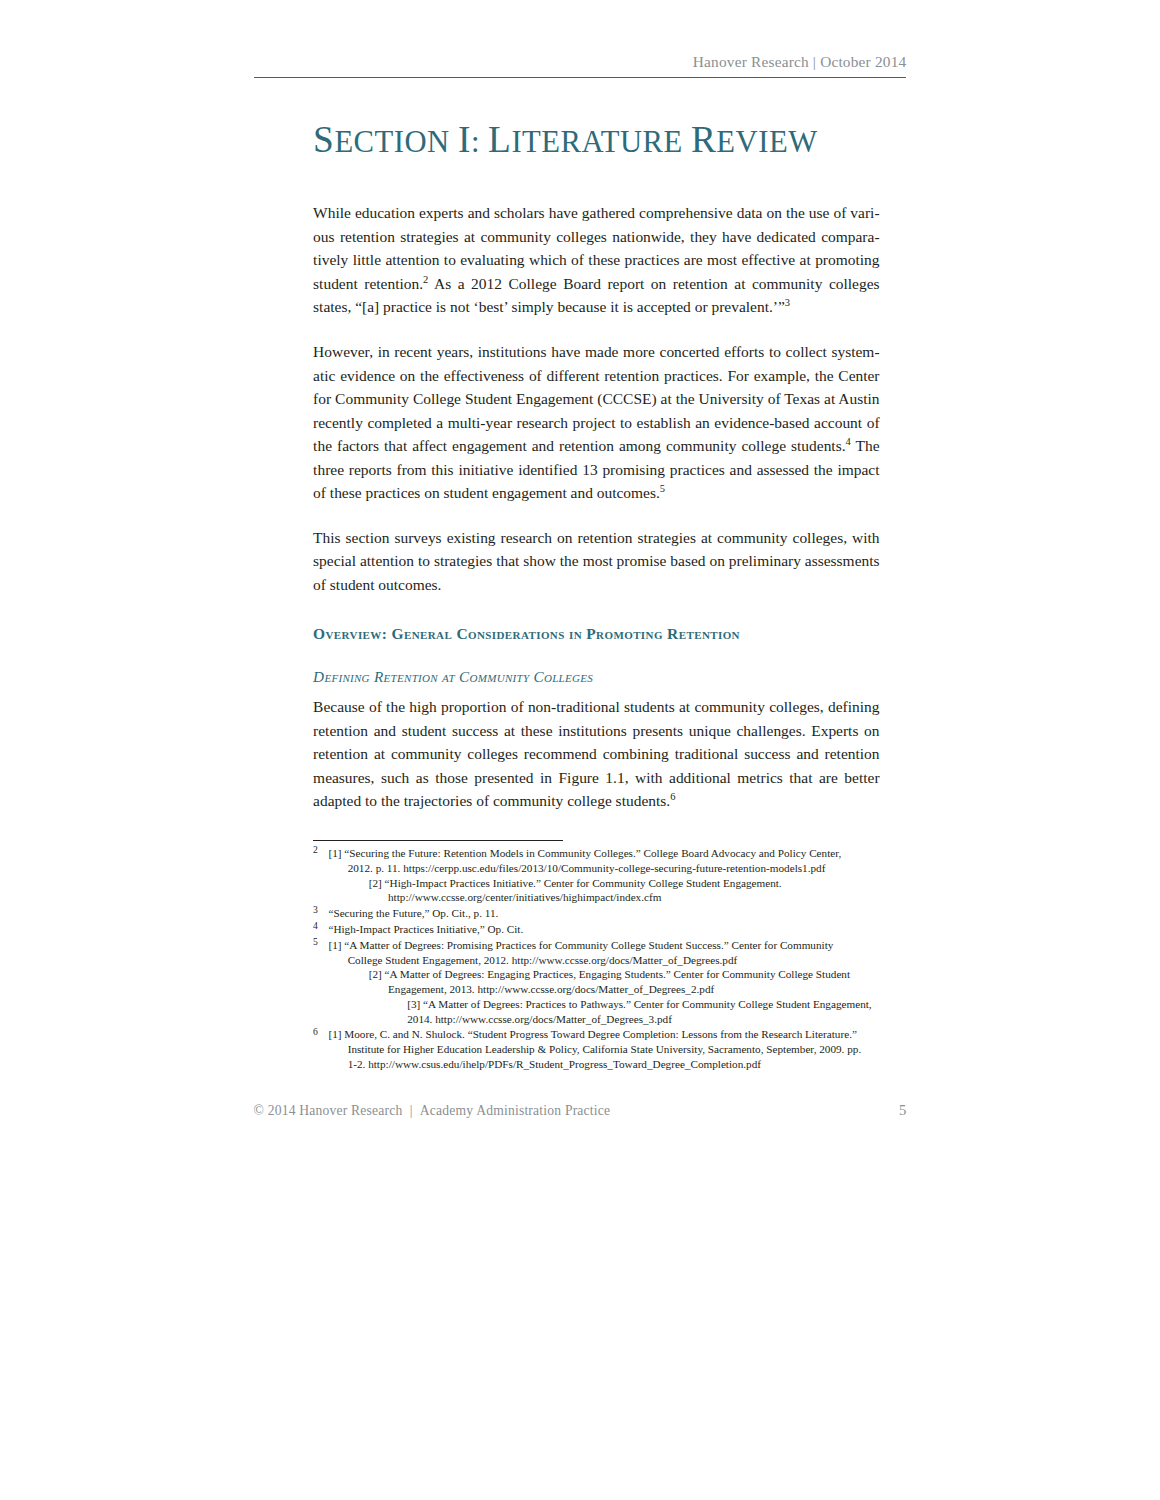Hanover Research | October 2014
SECTION I: LITERATURE REVIEW
While education experts and scholars have gathered comprehensive data on the use of various retention strategies at community colleges nationwide, they have dedicated comparatively little attention to evaluating which of these practices are most effective at promoting student retention.2 As a 2012 College Board report on retention at community colleges states, “[a] practice is not ‘best’ simply because it is accepted or prevalent.’”3
However, in recent years, institutions have made more concerted efforts to collect systematic evidence on the effectiveness of different retention practices. For example, the Center for Community College Student Engagement (CCCSE) at the University of Texas at Austin recently completed a multi-year research project to establish an evidence-based account of the factors that affect engagement and retention among community college students.4 The three reports from this initiative identified 13 promising practices and assessed the impact of these practices on student engagement and outcomes.5
This section surveys existing research on retention strategies at community colleges, with special attention to strategies that show the most promise based on preliminary assessments of student outcomes.
Overview: General Considerations in Promoting Retention
Defining Retention at Community Colleges
Because of the high proportion of non-traditional students at community colleges, defining retention and student success at these institutions presents unique challenges. Experts on retention at community colleges recommend combining traditional success and retention measures, such as those presented in Figure 1.1, with additional metrics that are better adapted to the trajectories of community college students.6
2 [1] “Securing the Future: Retention Models in Community Colleges.” College Board Advocacy and Policy Center, 2012. p. 11. https://cerpp.usc.edu/files/2013/10/Community-college-securing-future-retention-models1.pdf [2] “High-Impact Practices Initiative.” Center for Community College Student Engagement. http://www.ccsse.org/center/initiatives/highimpact/index.cfm
3 “Securing the Future,” Op. Cit., p. 11.
4 “High-Impact Practices Initiative,” Op. Cit.
5 [1] “A Matter of Degrees: Promising Practices for Community College Student Success.” Center for Community College Student Engagement, 2012. http://www.ccsse.org/docs/Matter_of_Degrees.pdf [2] “A Matter of Degrees: Engaging Practices, Engaging Students.” Center for Community College Student Engagement, 2013. http://www.ccsse.org/docs/Matter_of_Degrees_2.pdf [3] “A Matter of Degrees: Practices to Pathways.” Center for Community College Student Engagement, 2014. http://www.ccsse.org/docs/Matter_of_Degrees_3.pdf
6 [1] Moore, C. and N. Shulock. “Student Progress Toward Degree Completion: Lessons from the Research Literature.” Institute for Higher Education Leadership & Policy, California State University, Sacramento, September, 2009. pp. 1-2. http://www.csus.edu/ihelp/PDFs/R_Student_Progress_Toward_Degree_Completion.pdf
© 2014 Hanover Research | Academy Administration Practice
5